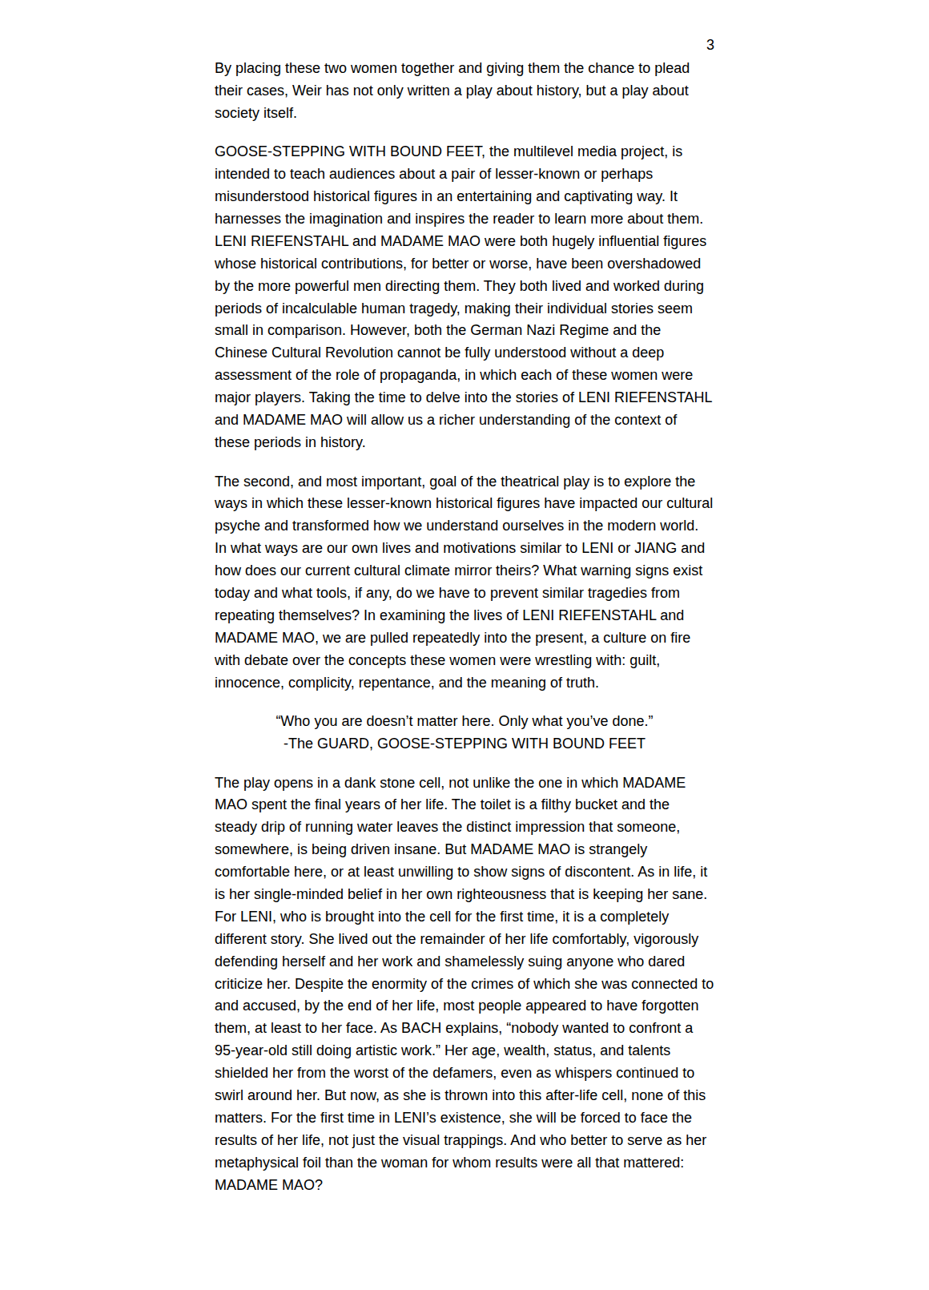3
By placing these two women together and giving them the chance to plead their cases, Weir has not only written a play about history, but a play about society itself.
GOOSE-STEPPING WITH BOUND FEET, the multilevel media project, is intended to teach audiences about a pair of lesser-known or perhaps misunderstood historical figures in an entertaining and captivating way. It harnesses the imagination and inspires the reader to learn more about them. LENI RIEFENSTAHL and MADAME MAO were both hugely influential figures whose historical contributions, for better or worse, have been overshadowed by the more powerful men directing them. They both lived and worked during periods of incalculable human tragedy, making their individual stories seem small in comparison. However, both the German Nazi Regime and the Chinese Cultural Revolution cannot be fully understood without a deep assessment of the role of propaganda, in which each of these women were major players. Taking the time to delve into the stories of LENI RIEFENSTAHL and MADAME MAO will allow us a richer understanding of the context of these periods in history.
The second, and most important, goal of the theatrical play is to explore the ways in which these lesser-known historical figures have impacted our cultural psyche and transformed how we understand ourselves in the modern world. In what ways are our own lives and motivations similar to LENI or JIANG and how does our current cultural climate mirror theirs? What warning signs exist today and what tools, if any, do we have to prevent similar tragedies from repeating themselves? In examining the lives of LENI RIEFENSTAHL and MADAME MAO, we are pulled repeatedly into the present, a culture on fire with debate over the concepts these women were wrestling with: guilt, innocence, complicity, repentance, and the meaning of truth.
“Who you are doesn’t matter here. Only what you’ve done.”
-The GUARD, GOOSE-STEPPING WITH BOUND FEET
The play opens in a dank stone cell, not unlike the one in which MADAME MAO spent the final years of her life. The toilet is a filthy bucket and the steady drip of running water leaves the distinct impression that someone, somewhere, is being driven insane. But MADAME MAO is strangely comfortable here, or at least unwilling to show signs of discontent. As in life, it is her single-minded belief in her own righteousness that is keeping her sane. For LENI, who is brought into the cell for the first time, it is a completely different story. She lived out the remainder of her life comfortably, vigorously defending herself and her work and shamelessly suing anyone who dared criticize her. Despite the enormity of the crimes of which she was connected to and accused, by the end of her life, most people appeared to have forgotten them, at least to her face. As BACH explains, “nobody wanted to confront a 95-year-old still doing artistic work.” Her age, wealth, status, and talents shielded her from the worst of the defamers, even as whispers continued to swirl around her. But now, as she is thrown into this after-life cell, none of this matters. For the first time in LENI’s existence, she will be forced to face the results of her life, not just the visual trappings. And who better to serve as her metaphysical foil than the woman for whom results were all that mattered: MADAME MAO?